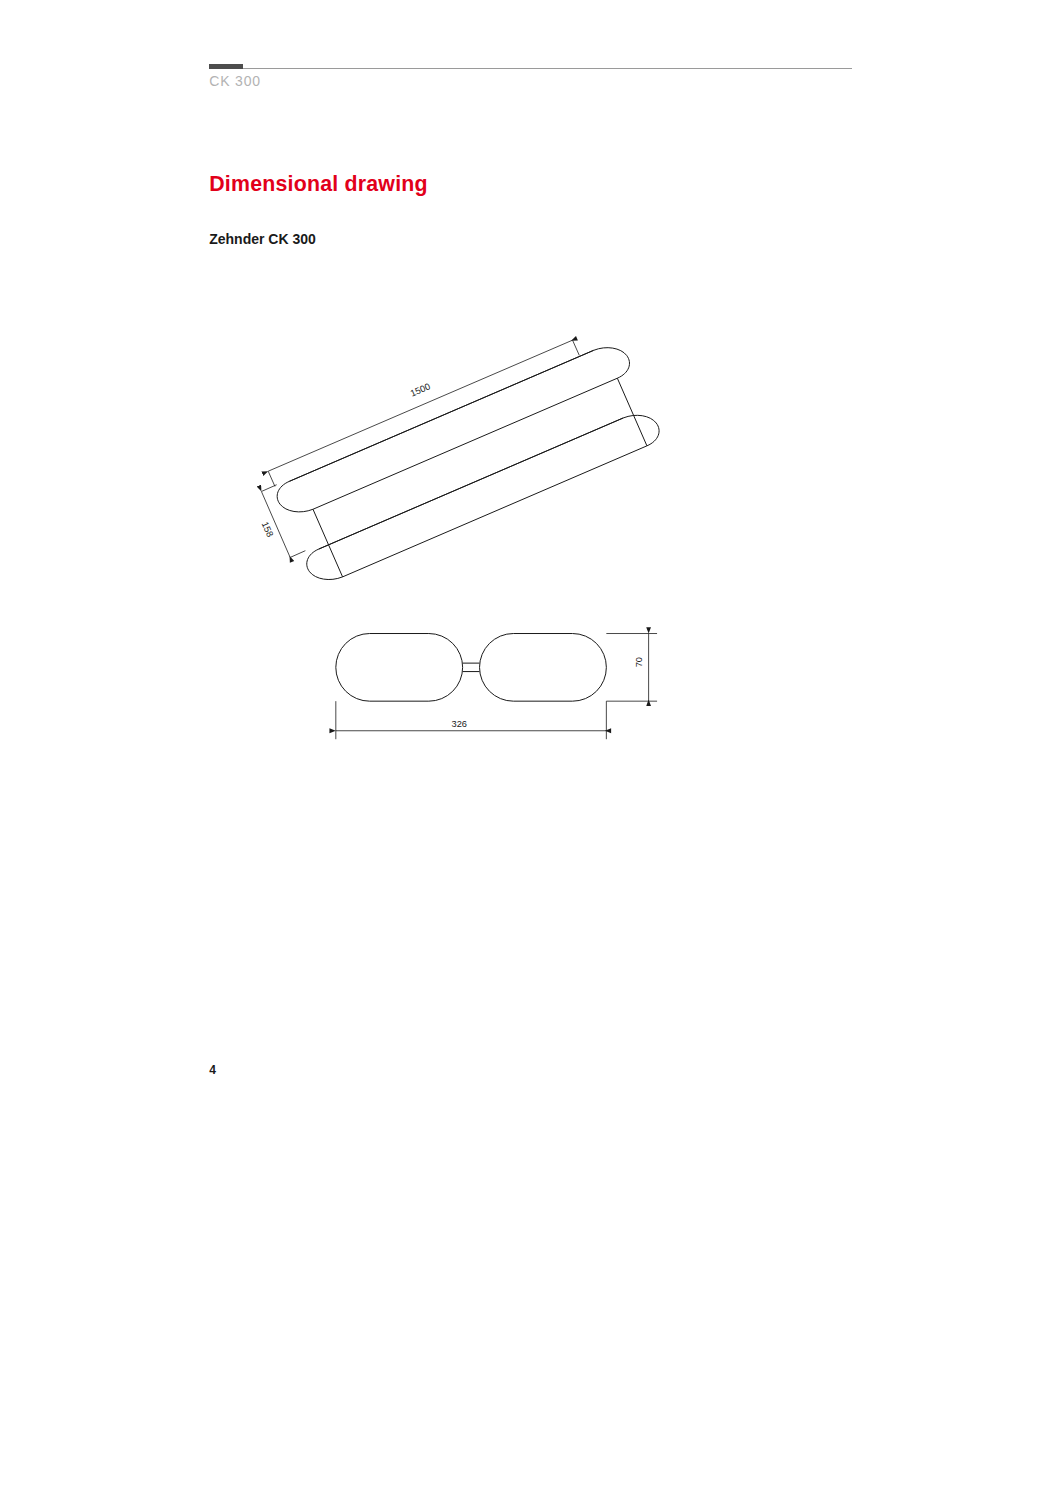CK 300
Dimensional drawing
Zehnder CK 300
1500 158 70 326
4